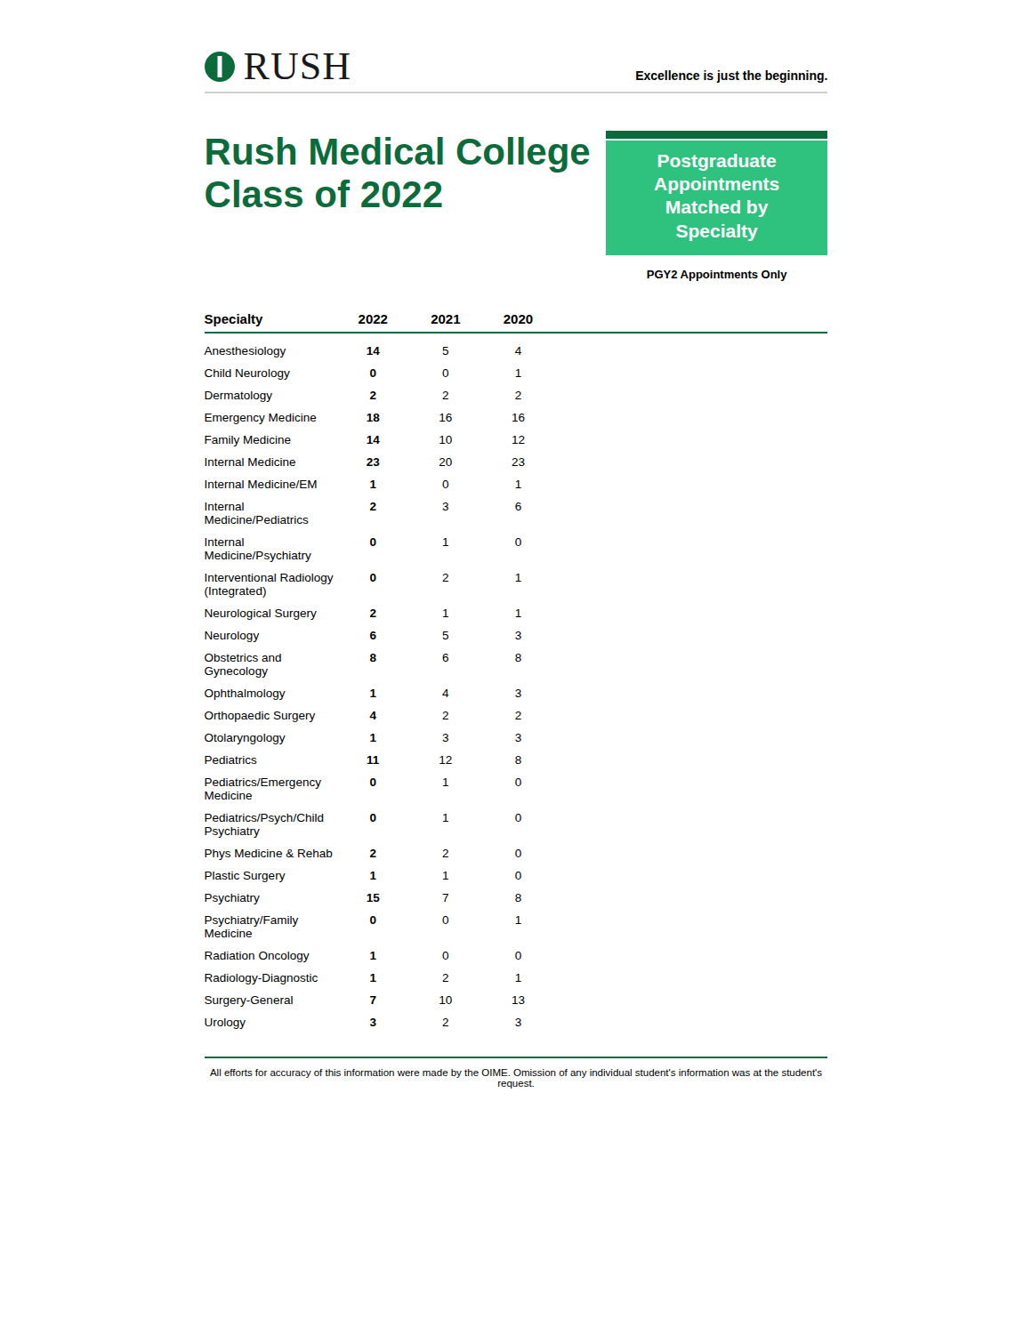RUSH
Excellence is just the beginning.
Rush Medical College
Class of 2022
Postgraduate
Appointments
Matched by
Specialty
PGY2 Appointments Only
| Specialty | 2022 | 2021 | 2020 | |
| --- | --- | --- | --- | --- |
| Anesthesiology | 14 | 5 | 4 | |
| Child Neurology | 0 | 0 | 1 | |
| Dermatology | 2 | 2 | 2 | |
| Emergency Medicine | 18 | 16 | 16 | |
| Family Medicine | 14 | 10 | 12 | |
| Internal Medicine | 23 | 20 | 23 | |
| Internal Medicine/EM | 1 | 0 | 1 | |
| Internal Medicine/Pediatrics | 2 | 3 | 6 | |
| Internal Medicine/Psychiatry | 0 | 1 | 0 | |
| Interventional Radiology (Integrated) | 0 | 2 | 1 | |
| Neurological Surgery | 2 | 1 | 1 | |
| Neurology | 6 | 5 | 3 | |
| Obstetrics and Gynecology | 8 | 6 | 8 | |
| Ophthalmology | 1 | 4 | 3 | |
| Orthopaedic Surgery | 4 | 2 | 2 | |
| Otolaryngology | 1 | 3 | 3 | |
| Pediatrics | 11 | 12 | 8 | |
| Pediatrics/Emergency Medicine | 0 | 1 | 0 | |
| Pediatrics/Psych/Child Psychiatry | 0 | 1 | 0 | |
| Phys Medicine & Rehab | 2 | 2 | 0 | |
| Plastic Surgery | 1 | 1 | 0 | |
| Psychiatry | 15 | 7 | 8 | |
| Psychiatry/Family Medicine | 0 | 0 | 1 | |
| Radiation Oncology | 1 | 0 | 0 | |
| Radiology-Diagnostic | 1 | 2 | 1 | |
| Surgery-General | 7 | 10 | 13 | |
| Urology | 3 | 2 | 3 | |
All efforts for accuracy of this information were made by the OIME. Omission of any individual student's information was at the student's request.